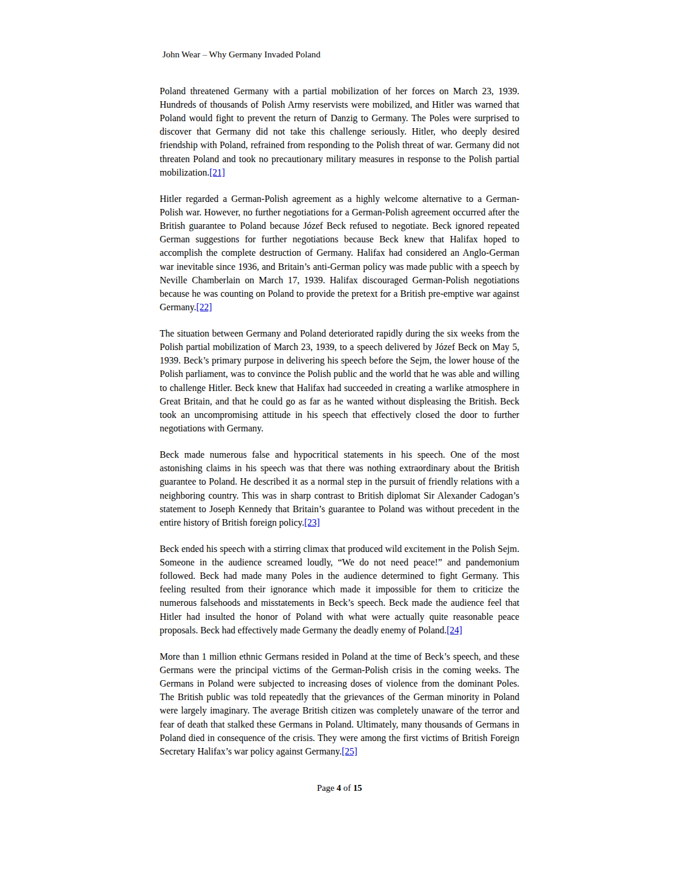John Wear – Why Germany Invaded Poland
Poland threatened Germany with a partial mobilization of her forces on March 23, 1939. Hundreds of thousands of Polish Army reservists were mobilized, and Hitler was warned that Poland would fight to prevent the return of Danzig to Germany. The Poles were surprised to discover that Germany did not take this challenge seriously. Hitler, who deeply desired friendship with Poland, refrained from responding to the Polish threat of war. Germany did not threaten Poland and took no precautionary military measures in response to the Polish partial mobilization.[21]
Hitler regarded a German-Polish agreement as a highly welcome alternative to a German-Polish war. However, no further negotiations for a German-Polish agreement occurred after the British guarantee to Poland because Józef Beck refused to negotiate. Beck ignored repeated German suggestions for further negotiations because Beck knew that Halifax hoped to accomplish the complete destruction of Germany. Halifax had considered an Anglo-German war inevitable since 1936, and Britain’s anti-German policy was made public with a speech by Neville Chamberlain on March 17, 1939. Halifax discouraged German-Polish negotiations because he was counting on Poland to provide the pretext for a British pre-emptive war against Germany.[22]
The situation between Germany and Poland deteriorated rapidly during the six weeks from the Polish partial mobilization of March 23, 1939, to a speech delivered by Józef Beck on May 5, 1939. Beck’s primary purpose in delivering his speech before the Sejm, the lower house of the Polish parliament, was to convince the Polish public and the world that he was able and willing to challenge Hitler. Beck knew that Halifax had succeeded in creating a warlike atmosphere in Great Britain, and that he could go as far as he wanted without displeasing the British. Beck took an uncompromising attitude in his speech that effectively closed the door to further negotiations with Germany.
Beck made numerous false and hypocritical statements in his speech. One of the most astonishing claims in his speech was that there was nothing extraordinary about the British guarantee to Poland. He described it as a normal step in the pursuit of friendly relations with a neighboring country. This was in sharp contrast to British diplomat Sir Alexander Cadogan’s statement to Joseph Kennedy that Britain’s guarantee to Poland was without precedent in the entire history of British foreign policy.[23]
Beck ended his speech with a stirring climax that produced wild excitement in the Polish Sejm. Someone in the audience screamed loudly, “We do not need peace!” and pandemonium followed. Beck had made many Poles in the audience determined to fight Germany. This feeling resulted from their ignorance which made it impossible for them to criticize the numerous falsehoods and misstatements in Beck’s speech. Beck made the audience feel that Hitler had insulted the honor of Poland with what were actually quite reasonable peace proposals. Beck had effectively made Germany the deadly enemy of Poland.[24]
More than 1 million ethnic Germans resided in Poland at the time of Beck’s speech, and these Germans were the principal victims of the German-Polish crisis in the coming weeks. The Germans in Poland were subjected to increasing doses of violence from the dominant Poles. The British public was told repeatedly that the grievances of the German minority in Poland were largely imaginary. The average British citizen was completely unaware of the terror and fear of death that stalked these Germans in Poland. Ultimately, many thousands of Germans in Poland died in consequence of the crisis. They were among the first victims of British Foreign Secretary Halifax’s war policy against Germany.[25]
Page 4 of 15